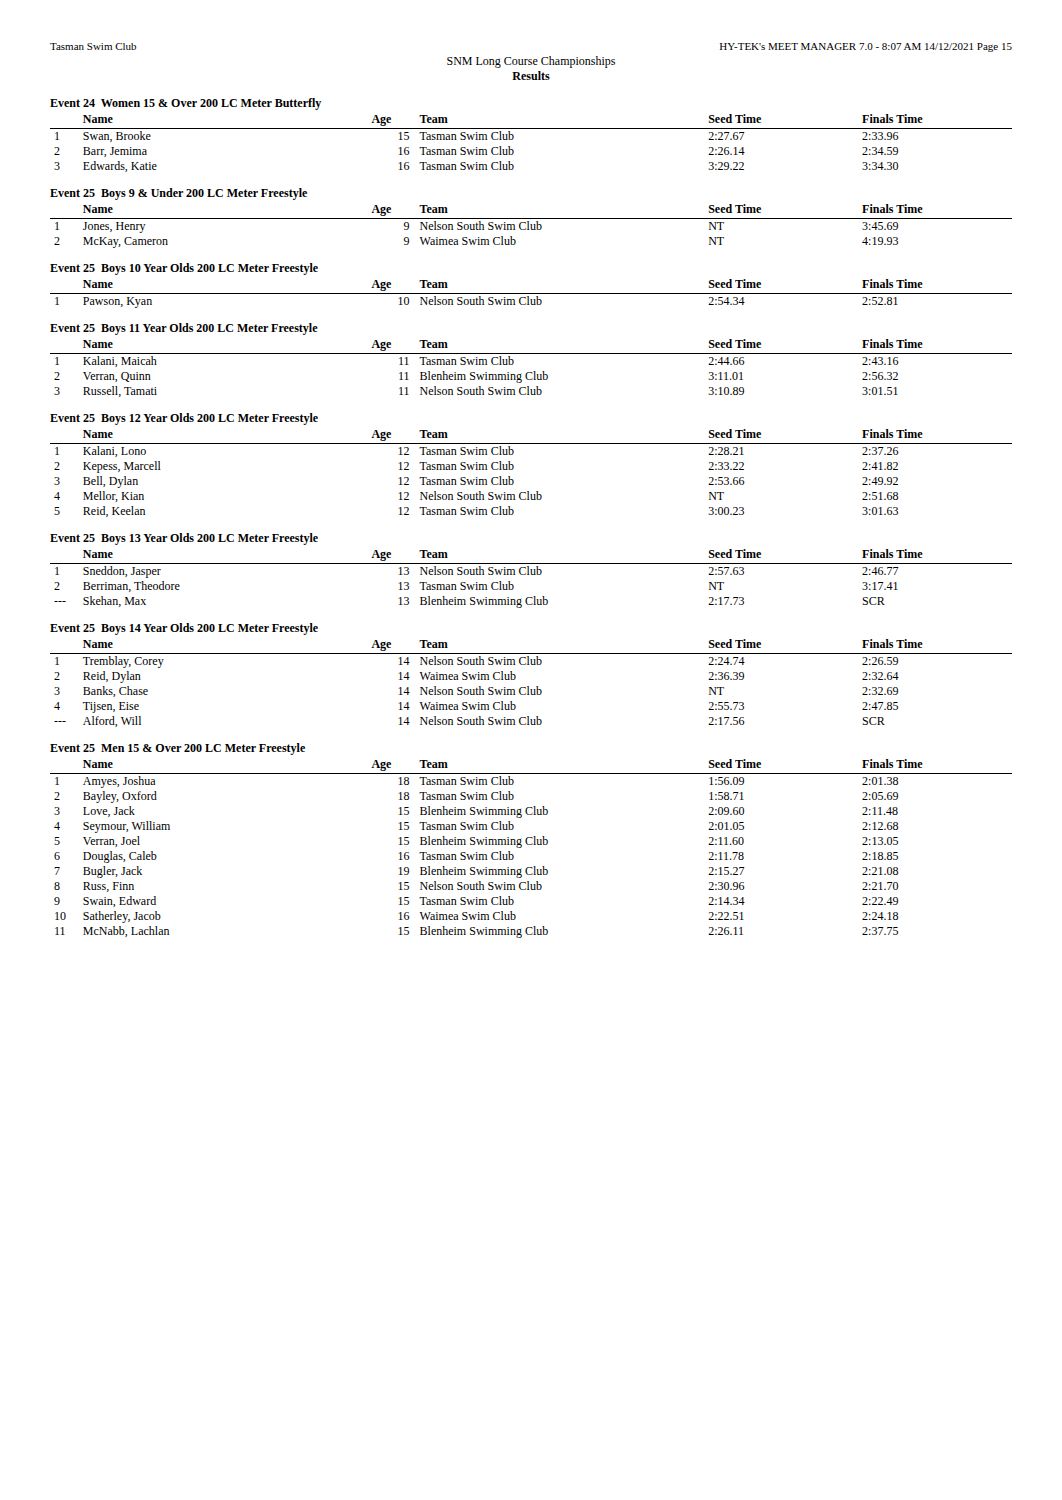Tasman Swim Club HY-TEK's MEET MANAGER 7.0 - 8:07 AM 14/12/2021 Page 15
SNM Long Course Championships
Results
Event 24 Women 15 & Over 200 LC Meter Butterfly
| | Name | Age | Team | Seed Time | Finals Time |
| --- | --- | --- | --- | --- | --- |
| 1 | Swan, Brooke | 15 | Tasman Swim Club | 2:27.67 | 2:33.96 |
| 2 | Barr, Jemima | 16 | Tasman Swim Club | 2:26.14 | 2:34.59 |
| 3 | Edwards, Katie | 16 | Tasman Swim Club | 3:29.22 | 3:34.30 |
Event 25 Boys 9 & Under 200 LC Meter Freestyle
| | Name | Age | Team | Seed Time | Finals Time |
| --- | --- | --- | --- | --- | --- |
| 1 | Jones, Henry | 9 | Nelson South Swim Club | NT | 3:45.69 |
| 2 | McKay, Cameron | 9 | Waimea Swim Club | NT | 4:19.93 |
Event 25 Boys 10 Year Olds 200 LC Meter Freestyle
| | Name | Age | Team | Seed Time | Finals Time |
| --- | --- | --- | --- | --- | --- |
| 1 | Pawson, Kyan | 10 | Nelson South Swim Club | 2:54.34 | 2:52.81 |
Event 25 Boys 11 Year Olds 200 LC Meter Freestyle
| | Name | Age | Team | Seed Time | Finals Time |
| --- | --- | --- | --- | --- | --- |
| 1 | Kalani, Maicah | 11 | Tasman Swim Club | 2:44.66 | 2:43.16 |
| 2 | Verran, Quinn | 11 | Blenheim Swimming Club | 3:11.01 | 2:56.32 |
| 3 | Russell, Tamati | 11 | Nelson South Swim Club | 3:10.89 | 3:01.51 |
Event 25 Boys 12 Year Olds 200 LC Meter Freestyle
| | Name | Age | Team | Seed Time | Finals Time |
| --- | --- | --- | --- | --- | --- |
| 1 | Kalani, Lono | 12 | Tasman Swim Club | 2:28.21 | 2:37.26 |
| 2 | Kepess, Marcell | 12 | Tasman Swim Club | 2:33.22 | 2:41.82 |
| 3 | Bell, Dylan | 12 | Tasman Swim Club | 2:53.66 | 2:49.92 |
| 4 | Mellor, Kian | 12 | Nelson South Swim Club | NT | 2:51.68 |
| 5 | Reid, Keelan | 12 | Tasman Swim Club | 3:00.23 | 3:01.63 |
Event 25 Boys 13 Year Olds 200 LC Meter Freestyle
| | Name | Age | Team | Seed Time | Finals Time |
| --- | --- | --- | --- | --- | --- |
| 1 | Sneddon, Jasper | 13 | Nelson South Swim Club | 2:57.63 | 2:46.77 |
| 2 | Berriman, Theodore | 13 | Tasman Swim Club | NT | 3:17.41 |
| --- | Skehan, Max | 13 | Blenheim Swimming Club | 2:17.73 | SCR |
Event 25 Boys 14 Year Olds 200 LC Meter Freestyle
| | Name | Age | Team | Seed Time | Finals Time |
| --- | --- | --- | --- | --- | --- |
| 1 | Tremblay, Corey | 14 | Nelson South Swim Club | 2:24.74 | 2:26.59 |
| 2 | Reid, Dylan | 14 | Waimea Swim Club | 2:36.39 | 2:32.64 |
| 3 | Banks, Chase | 14 | Nelson South Swim Club | NT | 2:32.69 |
| 4 | Tijsen, Eise | 14 | Waimea Swim Club | 2:55.73 | 2:47.85 |
| --- | Alford, Will | 14 | Nelson South Swim Club | 2:17.56 | SCR |
Event 25 Men 15 & Over 200 LC Meter Freestyle
| | Name | Age | Team | Seed Time | Finals Time |
| --- | --- | --- | --- | --- | --- |
| 1 | Amyes, Joshua | 18 | Tasman Swim Club | 1:56.09 | 2:01.38 |
| 2 | Bayley, Oxford | 18 | Tasman Swim Club | 1:58.71 | 2:05.69 |
| 3 | Love, Jack | 15 | Blenheim Swimming Club | 2:09.60 | 2:11.48 |
| 4 | Seymour, William | 15 | Tasman Swim Club | 2:01.05 | 2:12.68 |
| 5 | Verran, Joel | 15 | Blenheim Swimming Club | 2:11.60 | 2:13.05 |
| 6 | Douglas, Caleb | 16 | Tasman Swim Club | 2:11.78 | 2:18.85 |
| 7 | Bugler, Jack | 19 | Blenheim Swimming Club | 2:15.27 | 2:21.08 |
| 8 | Russ, Finn | 15 | Nelson South Swim Club | 2:30.96 | 2:21.70 |
| 9 | Swain, Edward | 15 | Tasman Swim Club | 2:14.34 | 2:22.49 |
| 10 | Satherley, Jacob | 16 | Waimea Swim Club | 2:22.51 | 2:24.18 |
| 11 | McNabb, Lachlan | 15 | Blenheim Swimming Club | 2:26.11 | 2:37.75 |